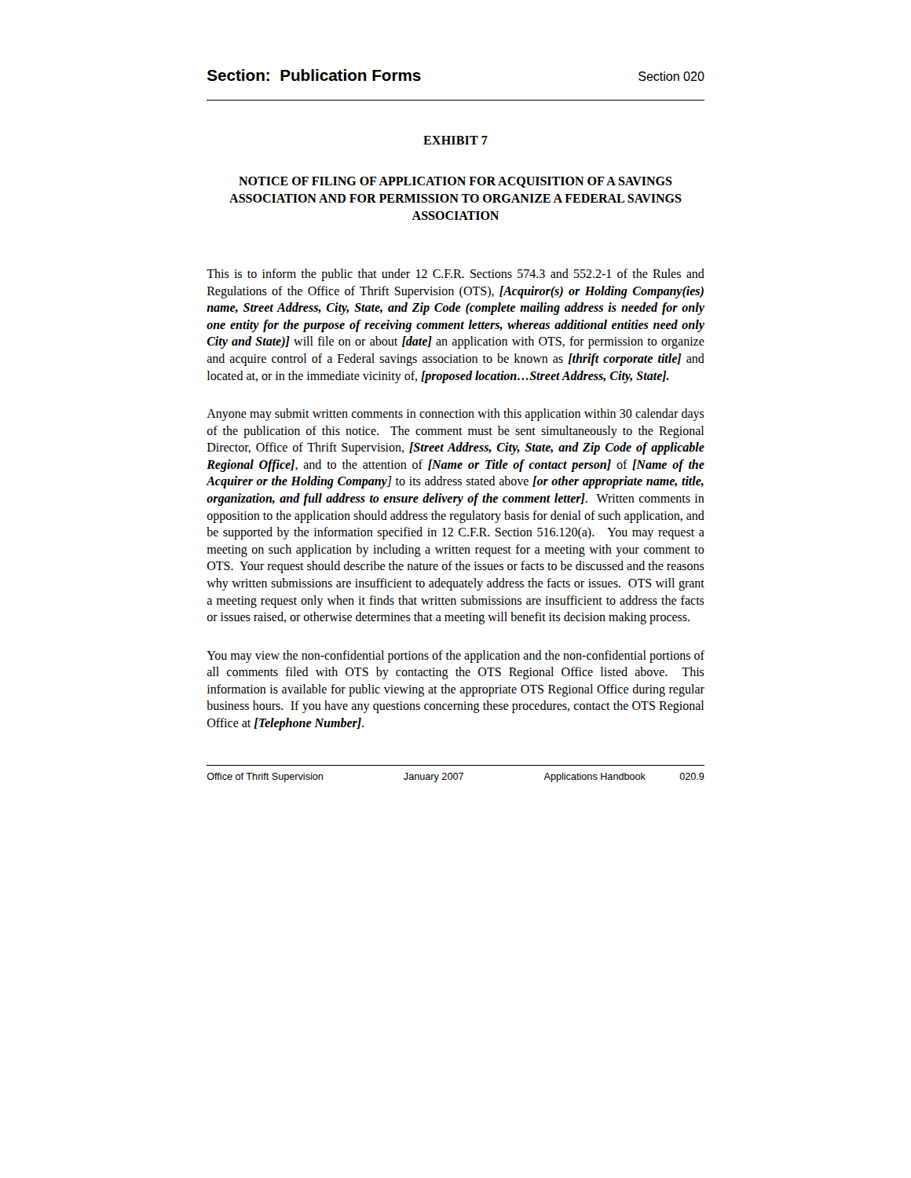Section: Publication Forms
Section 020
EXHIBIT 7
Notice of Filing of Application for Acquisition of a Savings Association and for Permission to Organize a Federal Savings Association
This is to inform the public that under 12 C.F.R. Sections 574.3 and 552.2-1 of the Rules and Regulations of the Office of Thrift Supervision (OTS), [Acquiror(s) or Holding Company(ies) name, Street Address, City, State, and Zip Code (complete mailing address is needed for only one entity for the purpose of receiving comment letters, whereas additional entities need only City and State)] will file on or about [date] an application with OTS, for permission to organize and acquire control of a Federal savings association to be known as [thrift corporate title] and located at, or in the immediate vicinity of, [proposed location…Street Address, City, State].
Anyone may submit written comments in connection with this application within 30 calendar days of the publication of this notice. The comment must be sent simultaneously to the Regional Director, Office of Thrift Supervision, [Street Address, City, State, and Zip Code of applicable Regional Office], and to the attention of [Name or Title of contact person] of [Name of the Acquirer or the Holding Company] to its address stated above [or other appropriate name, title, organization, and full address to ensure delivery of the comment letter]. Written comments in opposition to the application should address the regulatory basis for denial of such application, and be supported by the information specified in 12 C.F.R. Section 516.120(a). You may request a meeting on such application by including a written request for a meeting with your comment to OTS. Your request should describe the nature of the issues or facts to be discussed and the reasons why written submissions are insufficient to adequately address the facts or issues. OTS will grant a meeting request only when it finds that written submissions are insufficient to address the facts or issues raised, or otherwise determines that a meeting will benefit its decision making process.
You may view the non-confidential portions of the application and the non-confidential portions of all comments filed with OTS by contacting the OTS Regional Office listed above. This information is available for public viewing at the appropriate OTS Regional Office during regular business hours. If you have any questions concerning these procedures, contact the OTS Regional Office at [Telephone Number].
Office of Thrift Supervision
January 2007
Applications Handbook020.9